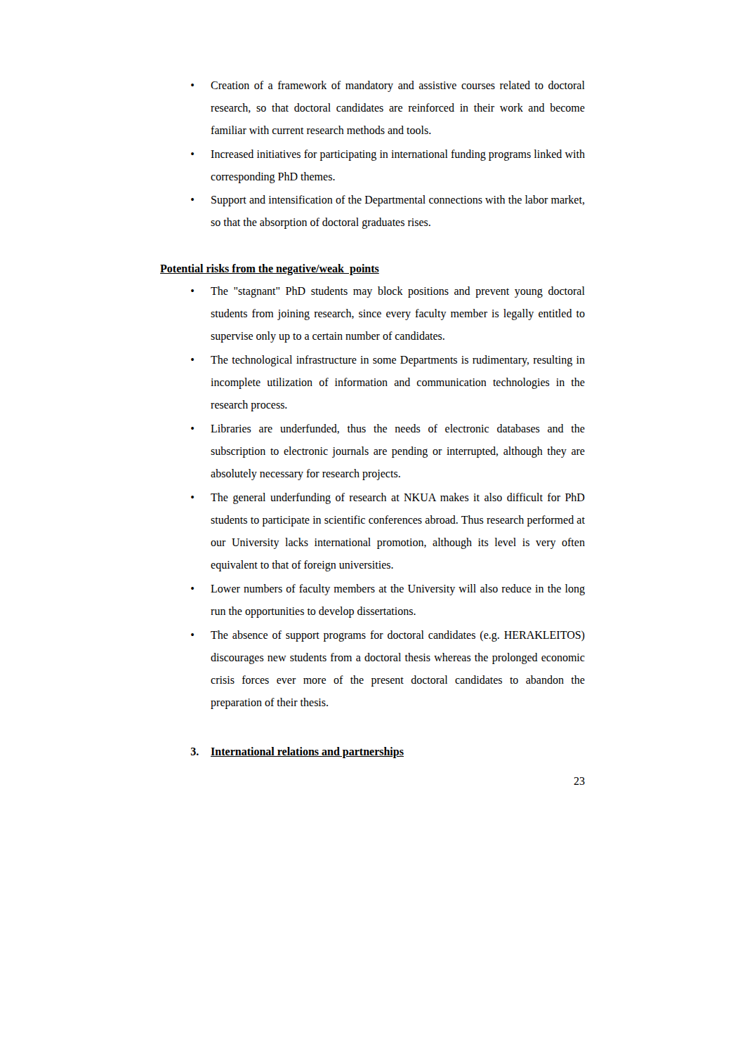Creation of a framework of mandatory and assistive courses related to doctoral research, so that doctoral candidates are reinforced in their work and become familiar with current research methods and tools.
Increased initiatives for participating in international funding programs linked with corresponding PhD themes.
Support and intensification of the Departmental connections with the labor market, so that the absorption of doctoral graduates rises.
Potential risks from the negative/weak points
The "stagnant" PhD students may block positions and prevent young doctoral students from joining research, since every faculty member is legally entitled to supervise only up to a certain number of candidates.
The technological infrastructure in some Departments is rudimentary, resulting in incomplete utilization of information and communication technologies in the research process.
Libraries are underfunded, thus the needs of electronic databases and the subscription to electronic journals are pending or interrupted, although they are absolutely necessary for research projects.
The general underfunding of research at NKUA makes it also difficult for PhD students to participate in scientific conferences abroad. Thus research performed at our University lacks international promotion, although its level is very often equivalent to that of foreign universities.
Lower numbers of faculty members at the University will also reduce in the long run the opportunities to develop dissertations.
The absence of support programs for doctoral candidates (e.g. HERAKLEITOS) discourages new students from a doctoral thesis whereas the prolonged economic crisis forces ever more of the present doctoral candidates to abandon the preparation of their thesis.
3. International relations and partnerships
23